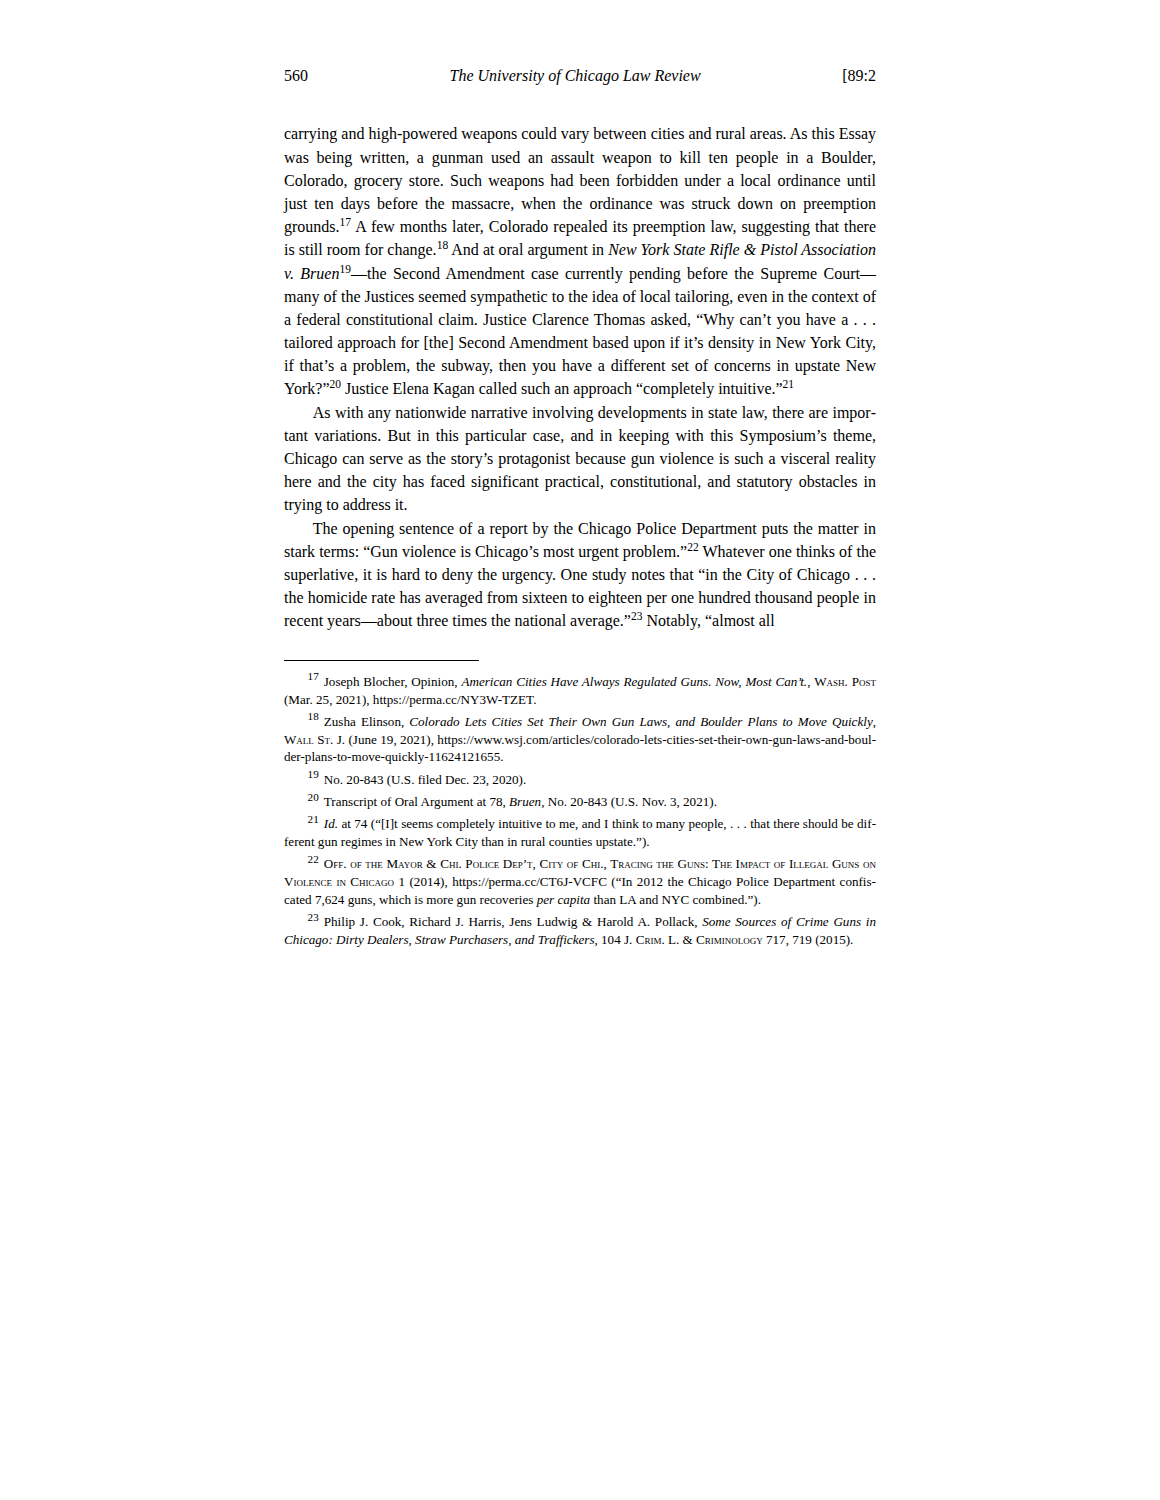560 The University of Chicago Law Review [89:2
carrying and high-powered weapons could vary between cities and rural areas. As this Essay was being written, a gunman used an assault weapon to kill ten people in a Boulder, Colorado, grocery store. Such weapons had been forbidden under a local ordinance until just ten days before the massacre, when the ordinance was struck down on preemption grounds.17 A few months later, Colorado repealed its preemption law, suggesting that there is still room for change.18 And at oral argument in New York State Rifle & Pistol Association v. Bruen19—the Second Amendment case currently pending before the Supreme Court—many of the Justices seemed sympathetic to the idea of local tailoring, even in the context of a federal constitutional claim. Justice Clarence Thomas asked, “Why can’t you have a . . . tailored approach for [the] Second Amendment based upon if it’s density in New York City, if that’s a problem, the subway, then you have a different set of concerns in upstate New York?”20 Justice Elena Kagan called such an approach “completely intuitive.”21
As with any nationwide narrative involving developments in state law, there are important variations. But in this particular case, and in keeping with this Symposium’s theme, Chicago can serve as the story’s protagonist because gun violence is such a visceral reality here and the city has faced significant practical, constitutional, and statutory obstacles in trying to address it.
The opening sentence of a report by the Chicago Police Department puts the matter in stark terms: “Gun violence is Chicago’s most urgent problem.”22 Whatever one thinks of the superlative, it is hard to deny the urgency. One study notes that “in the City of Chicago . . . the homicide rate has averaged from sixteen to eighteen per one hundred thousand people in recent years—about three times the national average.”23 Notably, “almost all
17 Joseph Blocher, Opinion, American Cities Have Always Regulated Guns. Now, Most Can’t., Wash. Post (Mar. 25, 2021), https://perma.cc/NY3W-TZET.
18 Zusha Elinson, Colorado Lets Cities Set Their Own Gun Laws, and Boulder Plans to Move Quickly, Wall St. J. (June 19, 2021), https://www.wsj.com/articles/colorado-lets-cities-set-their-own-gun-laws-and-boulder-plans-to-move-quickly-11624121655.
19 No. 20-843 (U.S. filed Dec. 23, 2020).
20 Transcript of Oral Argument at 78, Bruen, No. 20-843 (U.S. Nov. 3, 2021).
21 Id. at 74 (“[I]t seems completely intuitive to me, and I think to many people, . . . that there should be different gun regimes in New York City than in rural counties upstate.”).
22 Off. of the Mayor & Chi. Police Dep’t, City of Chi., Tracing the Guns: The Impact of Illegal Guns on Violence in Chicago 1 (2014), https://perma.cc/CT6J-VCFC (“In 2012 the Chicago Police Department confiscated 7,624 guns, which is more gun recoveries per capita than LA and NYC combined.”).
23 Philip J. Cook, Richard J. Harris, Jens Ludwig & Harold A. Pollack, Some Sources of Crime Guns in Chicago: Dirty Dealers, Straw Purchasers, and Traffickers, 104 J. Crim. L. & Criminology 717, 719 (2015).